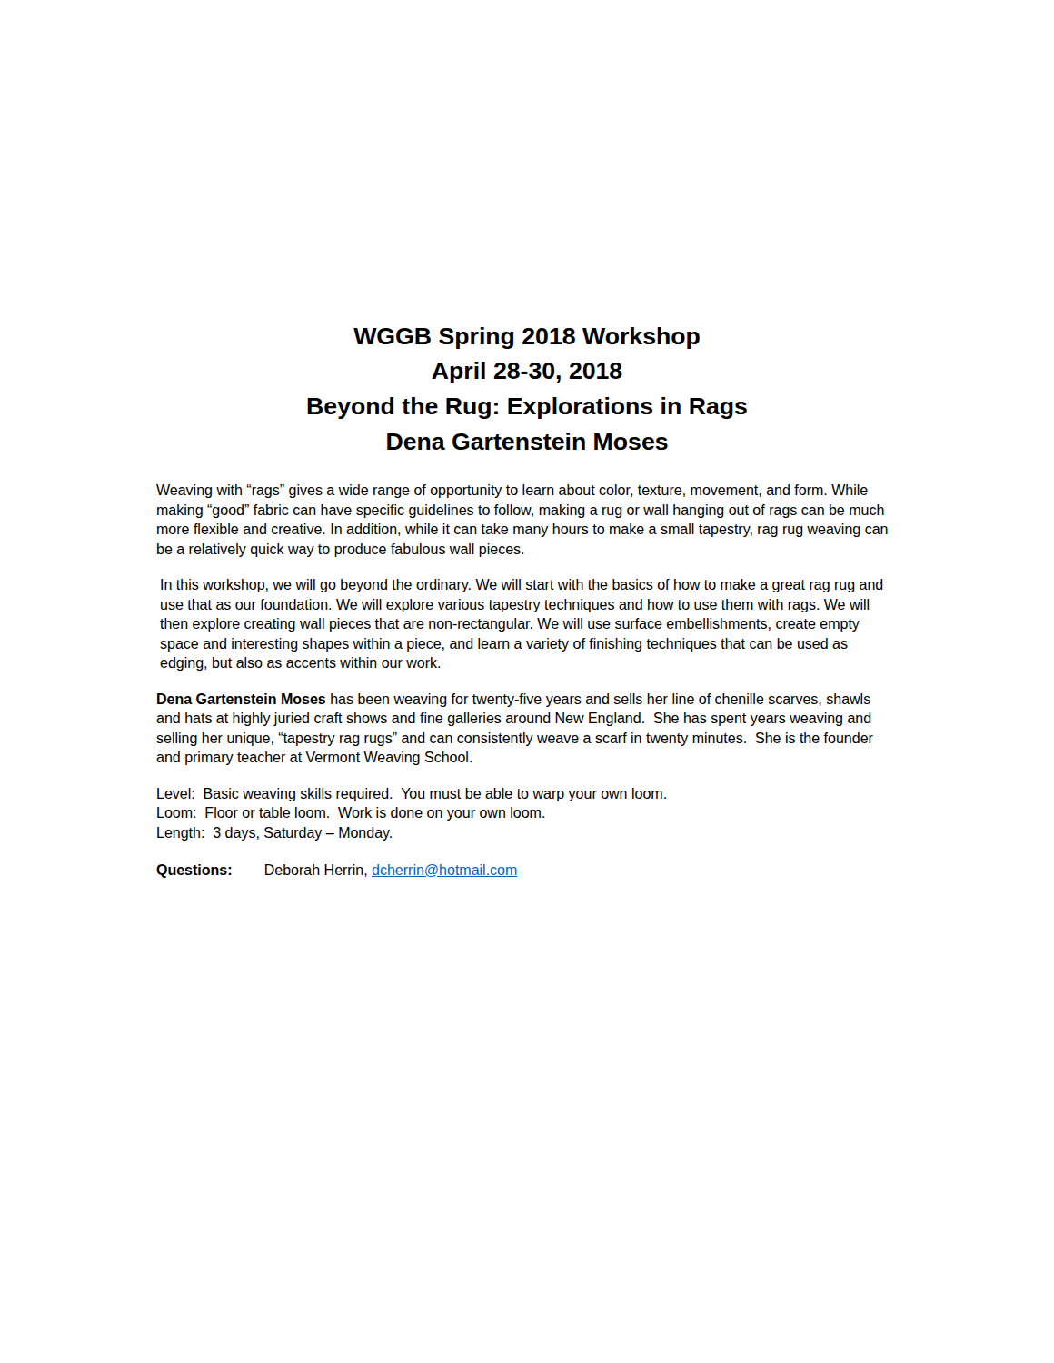WGGB Spring 2018 Workshop
April 28-30, 2018
Beyond the Rug: Explorations in Rags
Dena Gartenstein Moses
Weaving with “rags” gives a wide range of opportunity to learn about color, texture, movement, and form. While making “good” fabric can have specific guidelines to follow, making a rug or wall hanging out of rags can be much more flexible and creative. In addition, while it can take many hours to make a small tapestry, rag rug weaving can be a relatively quick way to produce fabulous wall pieces.
In this workshop, we will go beyond the ordinary. We will start with the basics of how to make a great rag rug and use that as our foundation. We will explore various tapestry techniques and how to use them with rags. We will then explore creating wall pieces that are non-rectangular. We will use surface embellishments, create empty space and interesting shapes within a piece, and learn a variety of finishing techniques that can be used as edging, but also as accents within our work.
Dena Gartenstein Moses has been weaving for twenty-five years and sells her line of chenille scarves, shawls and hats at highly juried craft shows and fine galleries around New England. She has spent years weaving and selling her unique, “tapestry rag rugs” and can consistently weave a scarf in twenty minutes. She is the founder and primary teacher at Vermont Weaving School.
Level: Basic weaving skills required. You must be able to warp your own loom.
Loom: Floor or table loom. Work is done on your own loom.
Length: 3 days, Saturday – Monday.
Questions: Deborah Herrin, dcherrin@hotmail.com